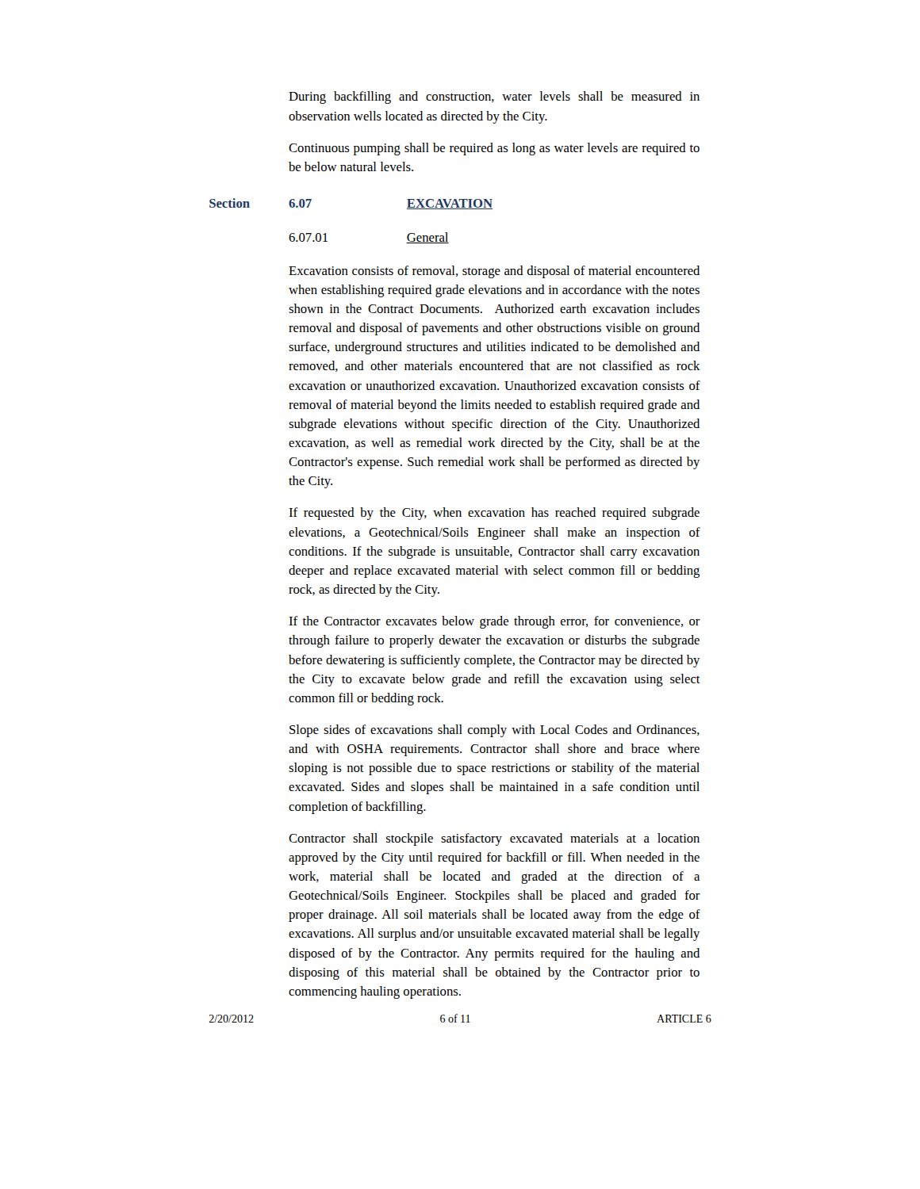During backfilling and construction, water levels shall be measured in observation wells located as directed by the City.
Continuous pumping shall be required as long as water levels are required to be below natural levels.
Section 6.07 EXCAVATION
6.07.01 General
Excavation consists of removal, storage and disposal of material encountered when establishing required grade elevations and in accordance with the notes shown in the Contract Documents. Authorized earth excavation includes removal and disposal of pavements and other obstructions visible on ground surface, underground structures and utilities indicated to be demolished and removed, and other materials encountered that are not classified as rock excavation or unauthorized excavation. Unauthorized excavation consists of removal of material beyond the limits needed to establish required grade and subgrade elevations without specific direction of the City. Unauthorized excavation, as well as remedial work directed by the City, shall be at the Contractor's expense. Such remedial work shall be performed as directed by the City.
If requested by the City, when excavation has reached required subgrade elevations, a Geotechnical/Soils Engineer shall make an inspection of conditions. If the subgrade is unsuitable, Contractor shall carry excavation deeper and replace excavated material with select common fill or bedding rock, as directed by the City.
If the Contractor excavates below grade through error, for convenience, or through failure to properly dewater the excavation or disturbs the subgrade before dewatering is sufficiently complete, the Contractor may be directed by the City to excavate below grade and refill the excavation using select common fill or bedding rock.
Slope sides of excavations shall comply with Local Codes and Ordinances, and with OSHA requirements. Contractor shall shore and brace where sloping is not possible due to space restrictions or stability of the material excavated. Sides and slopes shall be maintained in a safe condition until completion of backfilling.
Contractor shall stockpile satisfactory excavated materials at a location approved by the City until required for backfill or fill. When needed in the work, material shall be located and graded at the direction of a Geotechnical/Soils Engineer. Stockpiles shall be placed and graded for proper drainage. All soil materials shall be located away from the edge of excavations. All surplus and/or unsuitable excavated material shall be legally disposed of by the Contractor. Any permits required for the hauling and disposing of this material shall be obtained by the Contractor prior to commencing hauling operations.
2/20/2012 ARTICLE 6
6 of 11